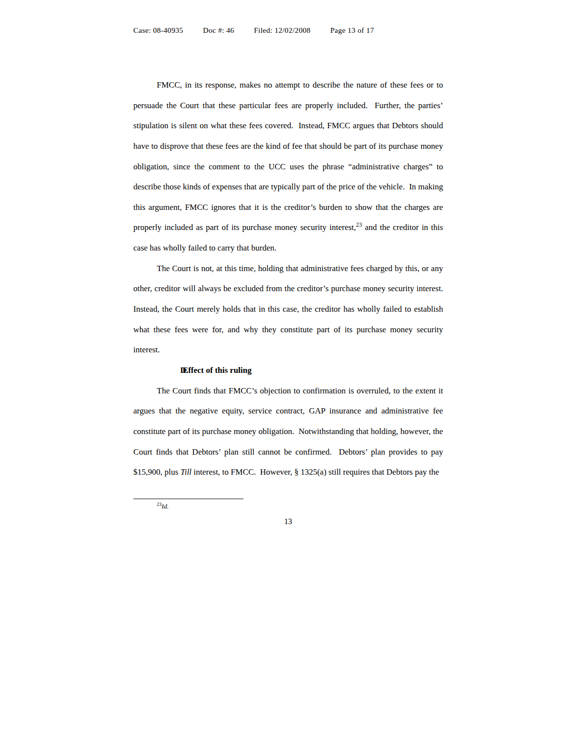Case: 08-40935 Doc #: 46 Filed: 12/02/2008 Page 13 of 17
FMCC, in its response, makes no attempt to describe the nature of these fees or to persuade the Court that these particular fees are properly included. Further, the parties’ stipulation is silent on what these fees covered. Instead, FMCC argues that Debtors should have to disprove that these fees are the kind of fee that should be part of its purchase money obligation, since the comment to the UCC uses the phrase “administrative charges” to describe those kinds of expenses that are typically part of the price of the vehicle. In making this argument, FMCC ignores that it is the creditor’s burden to show that the charges are properly included as part of its purchase money security interest,23 and the creditor in this case has wholly failed to carry that burden.
The Court is not, at this time, holding that administrative fees charged by this, or any other, creditor will always be excluded from the creditor’s purchase money security interest. Instead, the Court merely holds that in this case, the creditor has wholly failed to establish what these fees were for, and why they constitute part of its purchase money security interest.
D. Effect of this ruling
The Court finds that FMCC’s objection to confirmation is overruled, to the extent it argues that the negative equity, service contract, GAP insurance and administrative fee constitute part of its purchase money obligation. Notwithstanding that holding, however, the Court finds that Debtors’ plan still cannot be confirmed. Debtors’ plan provides to pay $15,900, plus Till interest, to FMCC. However, § 1325(a) still requires that Debtors pay the
23Id.
13